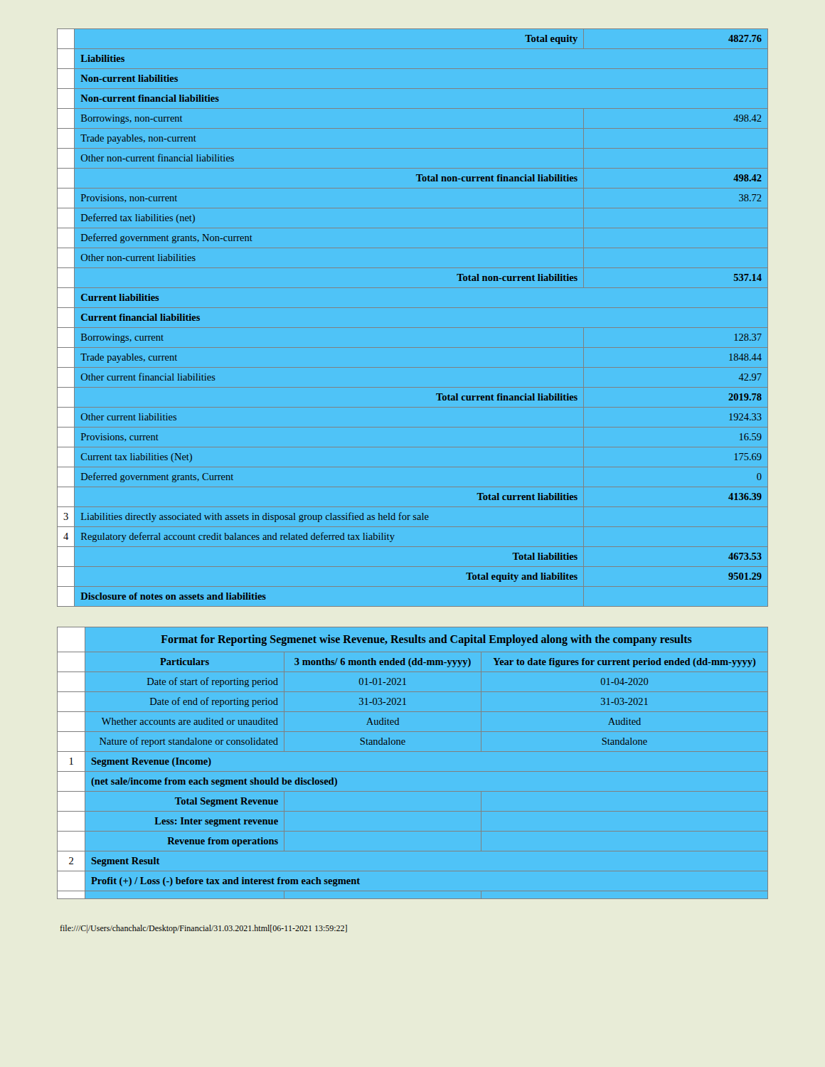| | Total equity | 4827.76 |
| | Liabilities |
| | Non-current liabilities |
| | Non-current financial liabilities |
| | Borrowings, non-current | 498.42 |
| | Trade payables, non-current | |
| | Other non-current financial liabilities | |
| | Total non-current financial liabilities | 498.42 |
| | Provisions, non-current | 38.72 |
| | Deferred tax liabilities (net) | |
| | Deferred government grants, Non-current | |
| | Other non-current liabilities | |
| | Total non-current liabilities | 537.14 |
| | Current liabilities |
| | Current financial liabilities |
| | Borrowings, current | 128.37 |
| | Trade payables, current | 1848.44 |
| | Other current financial liabilities | 42.97 |
| | Total current financial liabilities | 2019.78 |
| | Other current liabilities | 1924.33 |
| | Provisions, current | 16.59 |
| | Current tax liabilities (Net) | 175.69 |
| | Deferred government grants, Current | 0 |
| | Total current liabilities | 4136.39 |
| 3 | Liabilities directly associated with assets in disposal group classified as held for sale | |
| 4 | Regulatory deferral account credit balances and related deferred tax liability | |
| | Total liabilities | 4673.53 |
| | Total equity and liabilites | 9501.29 |
| | Disclosure of notes on assets and liabilities | |
| | Format for Reporting Segmenet wise Revenue, Results and Capital Employed along with the company results |
| | Particulars | 3 months/ 6 month ended (dd-mm-yyyy) | Year to date figures for current period ended (dd-mm-yyyy) |
| | Date of start of reporting period | 01-01-2021 | 01-04-2020 |
| | Date of end of reporting period | 31-03-2021 | 31-03-2021 |
| | Whether accounts are audited or unaudited | Audited | Audited |
| | Nature of report standalone or consolidated | Standalone | Standalone |
| 1 | Segment Revenue (Income) |
| | (net sale/income from each segment should be disclosed) |
| | Total Segment Revenue | | |
| | Less: Inter segment revenue | | |
| | Revenue from operations | | |
| 2 | Segment Result |
| | Profit (+) / Loss (-) before tax and interest from each segment |
file:///C|/Users/chanchalc/Desktop/Financial/31.03.2021.html[06-11-2021 13:59:22]